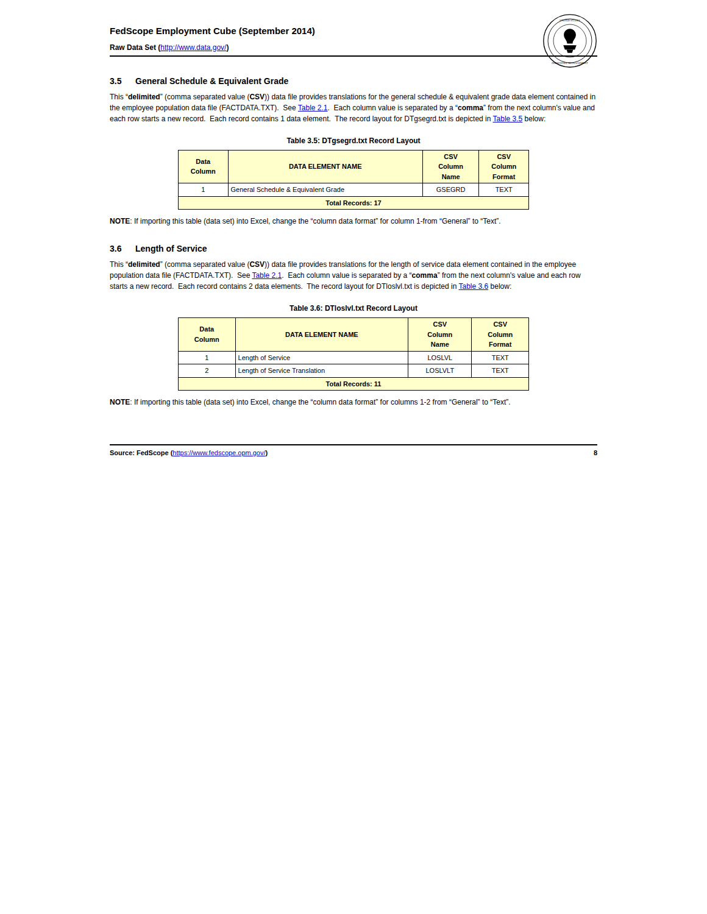UNITED STATES PERSONNEL MANAGEMENT
FedScope Employment Cube (September 2014)
Raw Data Set (http://www.data.gov/)
3.5 General Schedule & Equivalent Grade
This “delimited” (comma separated value (CSV)) data file provides translations for the general schedule & equivalent grade data element contained in the employee population data file (FACTDATA.TXT). See Table 2.1. Each column value is separated by a “comma” from the next column's value and each row starts a new record. Each record contains 1 data element. The record layout for DTgsegrd.txt is depicted in Table 3.5 below:
Table 3.5: DTgsegrd.txt Record Layout
| Data Column | DATA ELEMENT NAME | CSV Column Name | CSV Column Format |
| --- | --- | --- | --- |
| 1 | General Schedule & Equivalent Grade | GSEGRD | TEXT |
| Total Records: 17 |
NOTE: If importing this table (data set) into Excel, change the “column data format” for column 1-from “General” to “Text”.
3.6 Length of Service
This “delimited” (comma separated value (CSV)) data file provides translations for the length of service data element contained in the employee population data file (FACTDATA.TXT). See Table 2.1. Each column value is separated by a “comma” from the next column's value and each row starts a new record. Each record contains 2 data elements. The record layout for DTloslvl.txt is depicted in Table 3.6 below:
Table 3.6: DTloslvl.txt Record Layout
| Data Column | DATA ELEMENT NAME | CSV Column Name | CSV Column Format |
| --- | --- | --- | --- |
| 1 | Length of Service | LOSLVL | TEXT |
| 2 | Length of Service Translation | LOSLVLT | TEXT |
| Total Records: 11 |
NOTE: If importing this table (data set) into Excel, change the “column data format” for columns 1-2 from “General” to “Text”.
Source: FedScope (https://www.fedscope.opm.gov/)
8